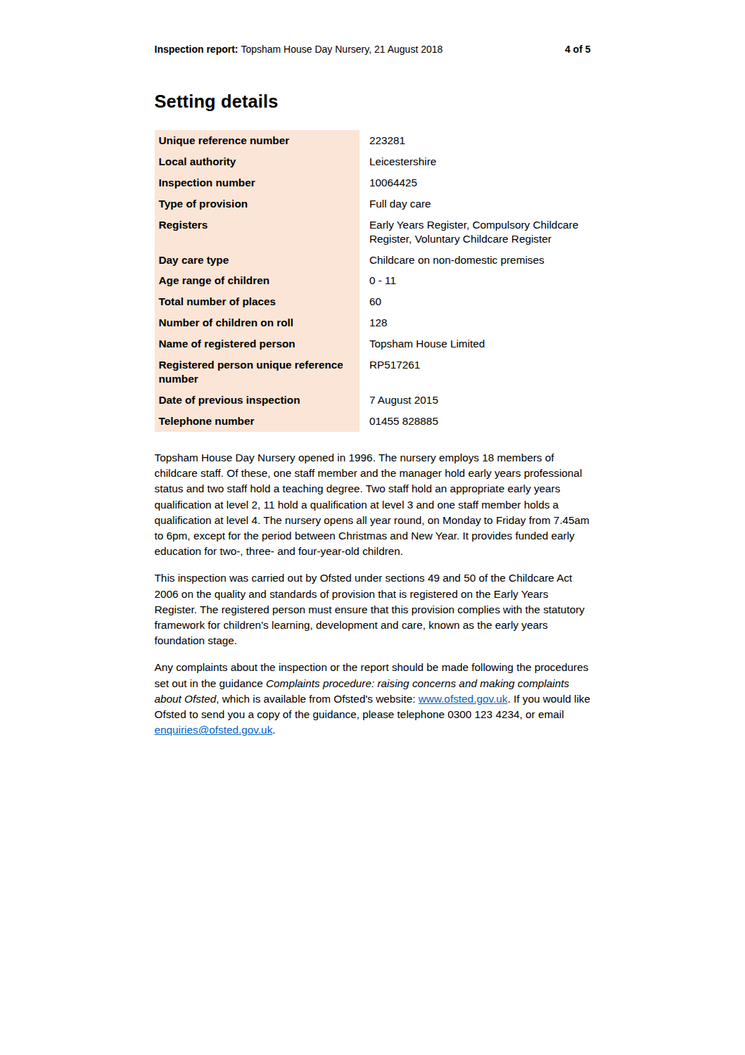Inspection report: Topsham House Day Nursery, 21 August 2018
4 of 5
Setting details
| Unique reference number | 223281 |
| Local authority | Leicestershire |
| Inspection number | 10064425 |
| Type of provision | Full day care |
| Registers | Early Years Register, Compulsory Childcare Register, Voluntary Childcare Register |
| Day care type | Childcare on non-domestic premises |
| Age range of children | 0 - 11 |
| Total number of places | 60 |
| Number of children on roll | 128 |
| Name of registered person | Topsham House Limited |
| Registered person unique reference number | RP517261 |
| Date of previous inspection | 7 August 2015 |
| Telephone number | 01455 828885 |
Topsham House Day Nursery opened in 1996. The nursery employs 18 members of childcare staff. Of these, one staff member and the manager hold early years professional status and two staff hold a teaching degree. Two staff hold an appropriate early years qualification at level 2, 11 hold a qualification at level 3 and one staff member holds a qualification at level 4. The nursery opens all year round, on Monday to Friday from 7.45am to 6pm, except for the period between Christmas and New Year. It provides funded early education for two-, three- and four-year-old children.
This inspection was carried out by Ofsted under sections 49 and 50 of the Childcare Act 2006 on the quality and standards of provision that is registered on the Early Years Register. The registered person must ensure that this provision complies with the statutory framework for children's learning, development and care, known as the early years foundation stage.
Any complaints about the inspection or the report should be made following the procedures set out in the guidance Complaints procedure: raising concerns and making complaints about Ofsted, which is available from Ofsted's website: www.ofsted.gov.uk. If you would like Ofsted to send you a copy of the guidance, please telephone 0300 123 4234, or email enquiries@ofsted.gov.uk.